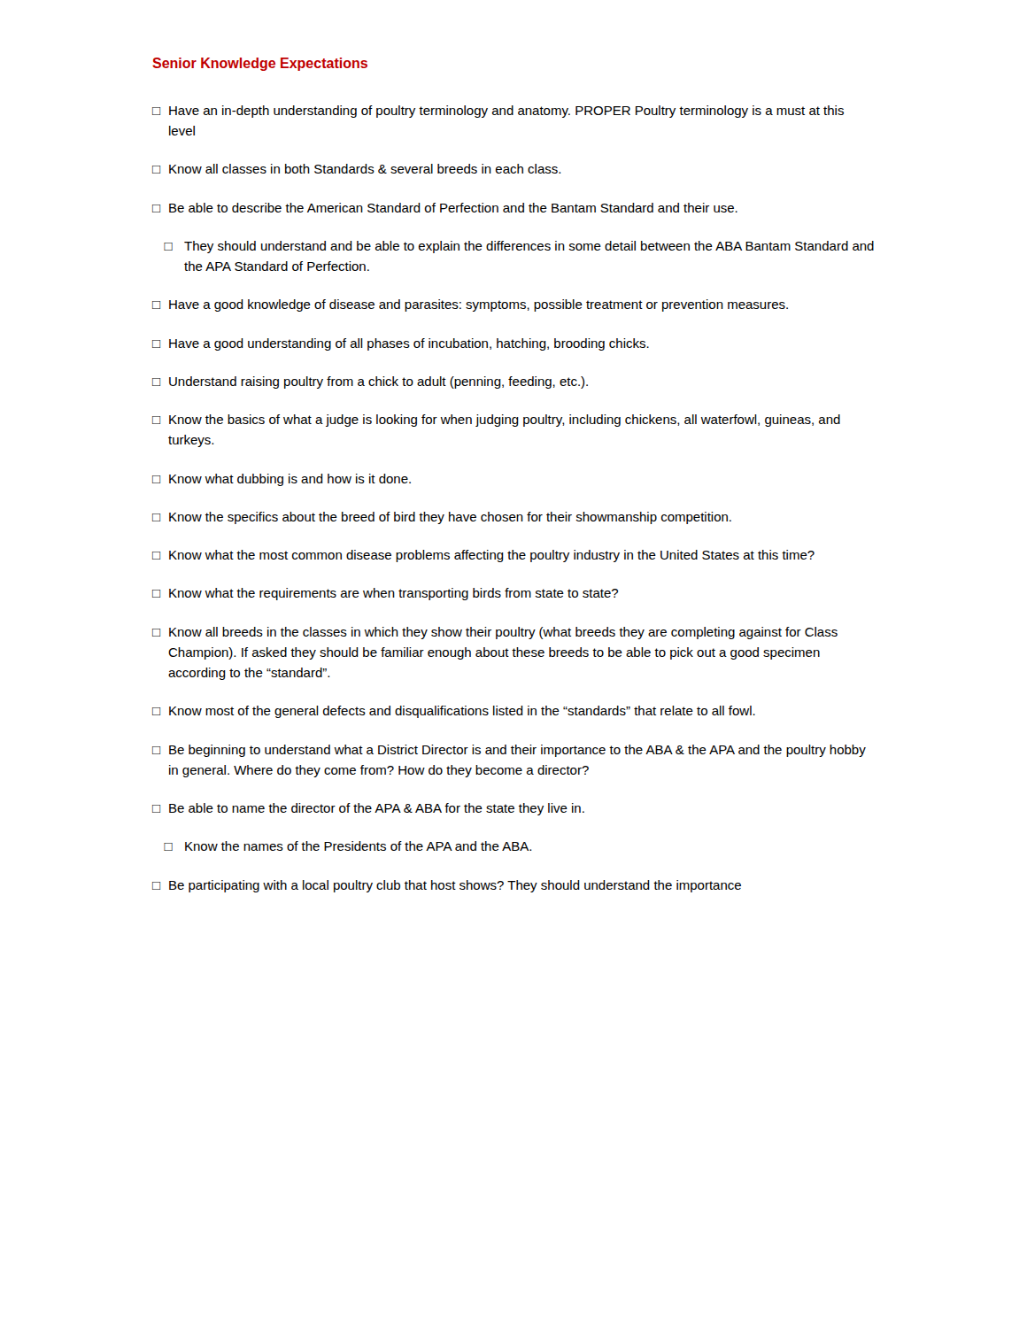Senior Knowledge Expectations
Have an in-depth understanding of poultry terminology and anatomy. PROPER Poultry terminology is a must at this level
Know all classes in both Standards & several breeds in each class.
Be able to describe the American Standard of Perfection and the Bantam Standard and their use.
They should understand and be able to explain the differences in some detail between the ABA Bantam Standard and the APA Standard of Perfection.
Have a good knowledge of disease and parasites: symptoms, possible treatment or prevention measures.
Have a good understanding of all phases of incubation, hatching, brooding chicks.
Understand raising poultry from a chick to adult (penning, feeding, etc.).
Know the basics of what a judge is looking for when judging poultry, including chickens, all waterfowl, guineas, and turkeys.
Know what dubbing is and how is it done.
Know the specifics about the breed of bird they have chosen for their showmanship competition.
Know what the most common disease problems affecting the poultry industry in the United States at this time?
Know what the requirements are when transporting birds from state to state?
Know all breeds in the classes in which they show their poultry (what breeds they are completing against for Class Champion). If asked they should be familiar enough about these breeds to be able to pick out a good specimen according to the “standard”.
Know most of the general defects and disqualifications listed in the “standards” that relate to all fowl.
Be beginning to understand what a District Director is and their importance to the ABA & the APA and the poultry hobby in general. Where do they come from? How do they become a director?
Be able to name the director of the APA & ABA for the state they live in.
Know the names of the Presidents of the APA and the ABA.
Be participating with a local poultry club that host shows? They should understand the importance